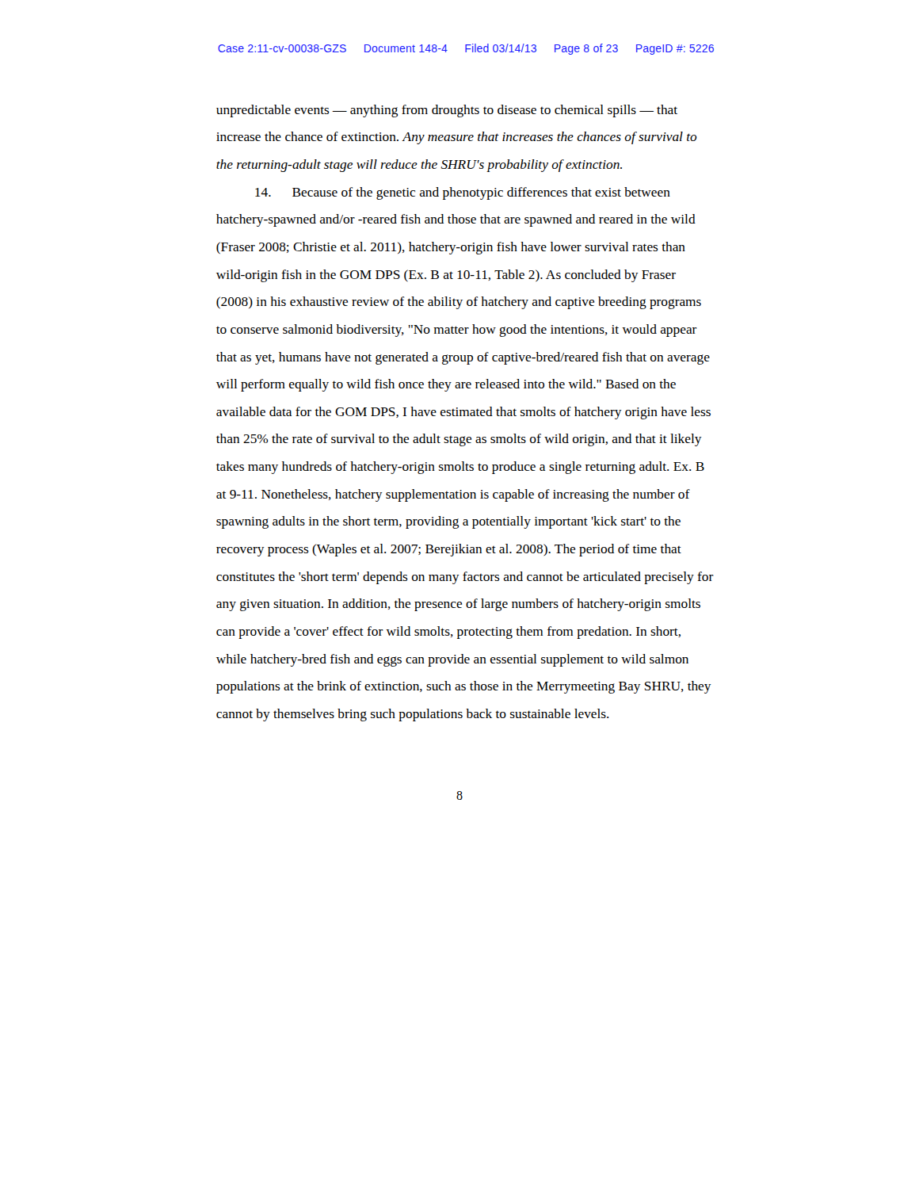Case 2:11-cv-00038-GZS Document 148-4 Filed 03/14/13 Page 8 of 23 PageID #: 5226
unpredictable events — anything from droughts to disease to chemical spills — that increase the chance of extinction. Any measure that increases the chances of survival to the returning-adult stage will reduce the SHRU's probability of extinction.
14. Because of the genetic and phenotypic differences that exist between hatchery-spawned and/or -reared fish and those that are spawned and reared in the wild (Fraser 2008; Christie et al. 2011), hatchery-origin fish have lower survival rates than wild-origin fish in the GOM DPS (Ex. B at 10-11, Table 2). As concluded by Fraser (2008) in his exhaustive review of the ability of hatchery and captive breeding programs to conserve salmonid biodiversity, "No matter how good the intentions, it would appear that as yet, humans have not generated a group of captive-bred/reared fish that on average will perform equally to wild fish once they are released into the wild." Based on the available data for the GOM DPS, I have estimated that smolts of hatchery origin have less than 25% the rate of survival to the adult stage as smolts of wild origin, and that it likely takes many hundreds of hatchery-origin smolts to produce a single returning adult. Ex. B at 9-11. Nonetheless, hatchery supplementation is capable of increasing the number of spawning adults in the short term, providing a potentially important 'kick start' to the recovery process (Waples et al. 2007; Berejikian et al. 2008). The period of time that constitutes the 'short term' depends on many factors and cannot be articulated precisely for any given situation. In addition, the presence of large numbers of hatchery-origin smolts can provide a 'cover' effect for wild smolts, protecting them from predation. In short, while hatchery-bred fish and eggs can provide an essential supplement to wild salmon populations at the brink of extinction, such as those in the Merrymeeting Bay SHRU, they cannot by themselves bring such populations back to sustainable levels.
8